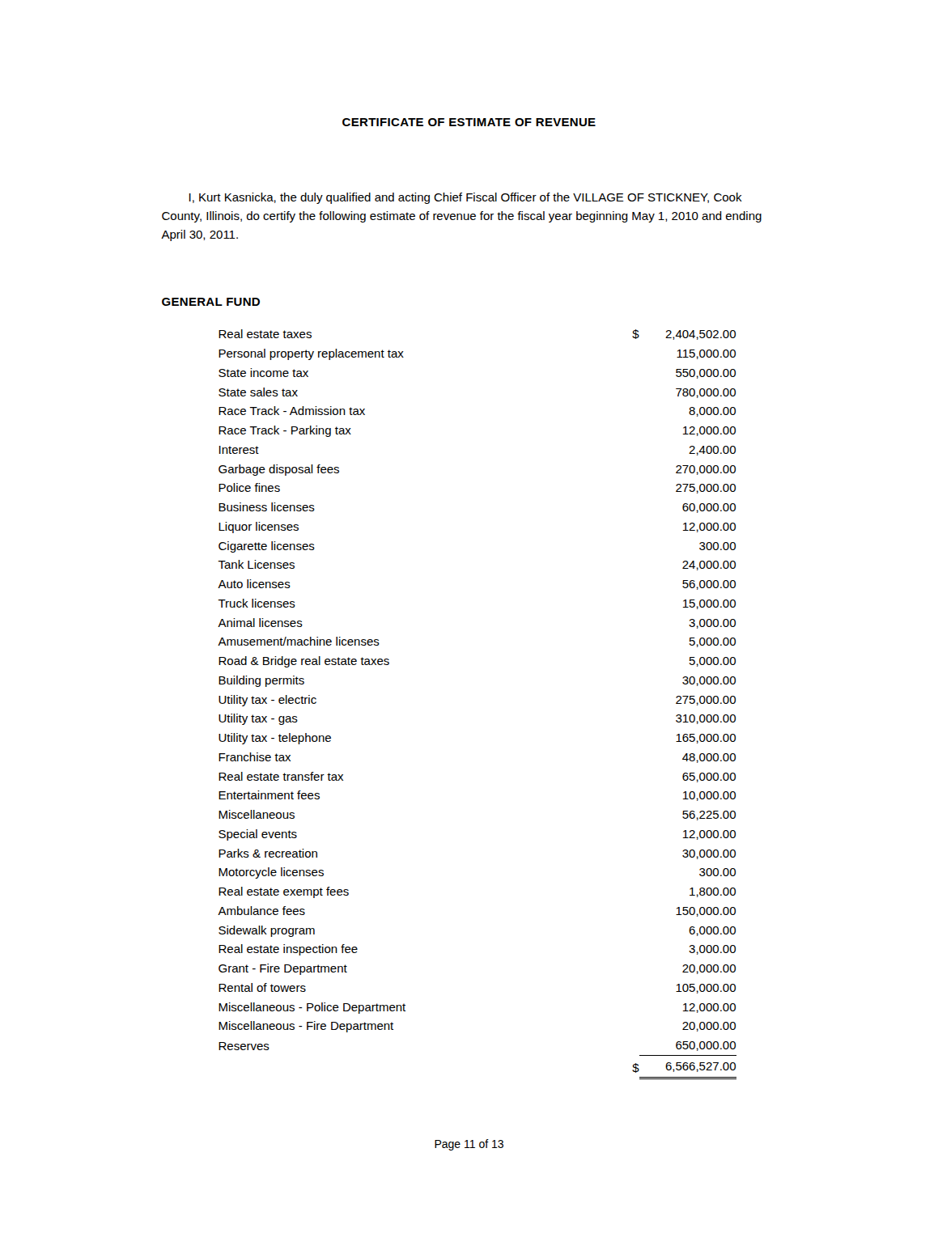CERTIFICATE OF ESTIMATE OF REVENUE
I, Kurt Kasnicka, the duly qualified and acting Chief Fiscal Officer of the VILLAGE OF STICKNEY, Cook County, Illinois, do certify the following estimate of revenue for the fiscal year beginning May 1, 2010 and ending April 30, 2011.
GENERAL FUND
| Real estate taxes | $ | 2,404,502.00 |
| Personal property replacement tax | | 115,000.00 |
| State income tax | | 550,000.00 |
| State sales tax | | 780,000.00 |
| Race Track - Admission tax | | 8,000.00 |
| Race Track - Parking tax | | 12,000.00 |
| Interest | | 2,400.00 |
| Garbage disposal fees | | 270,000.00 |
| Police fines | | 275,000.00 |
| Business licenses | | 60,000.00 |
| Liquor licenses | | 12,000.00 |
| Cigarette licenses | | 300.00 |
| Tank Licenses | | 24,000.00 |
| Auto licenses | | 56,000.00 |
| Truck licenses | | 15,000.00 |
| Animal licenses | | 3,000.00 |
| Amusement/machine licenses | | 5,000.00 |
| Road & Bridge real estate taxes | | 5,000.00 |
| Building permits | | 30,000.00 |
| Utility tax - electric | | 275,000.00 |
| Utility tax - gas | | 310,000.00 |
| Utility tax - telephone | | 165,000.00 |
| Franchise tax | | 48,000.00 |
| Real estate transfer tax | | 65,000.00 |
| Entertainment fees | | 10,000.00 |
| Miscellaneous | | 56,225.00 |
| Special events | | 12,000.00 |
| Parks & recreation | | 30,000.00 |
| Motorcycle licenses | | 300.00 |
| Real estate exempt fees | | 1,800.00 |
| Ambulance fees | | 150,000.00 |
| Sidewalk program | | 6,000.00 |
| Real estate inspection fee | | 3,000.00 |
| Grant - Fire Department | | 20,000.00 |
| Rental of towers | | 105,000.00 |
| Miscellaneous - Police Department | | 12,000.00 |
| Miscellaneous - Fire Department | | 20,000.00 |
| Reserves | | 650,000.00 |
| | $ | 6,566,527.00 |
Page 11 of 13